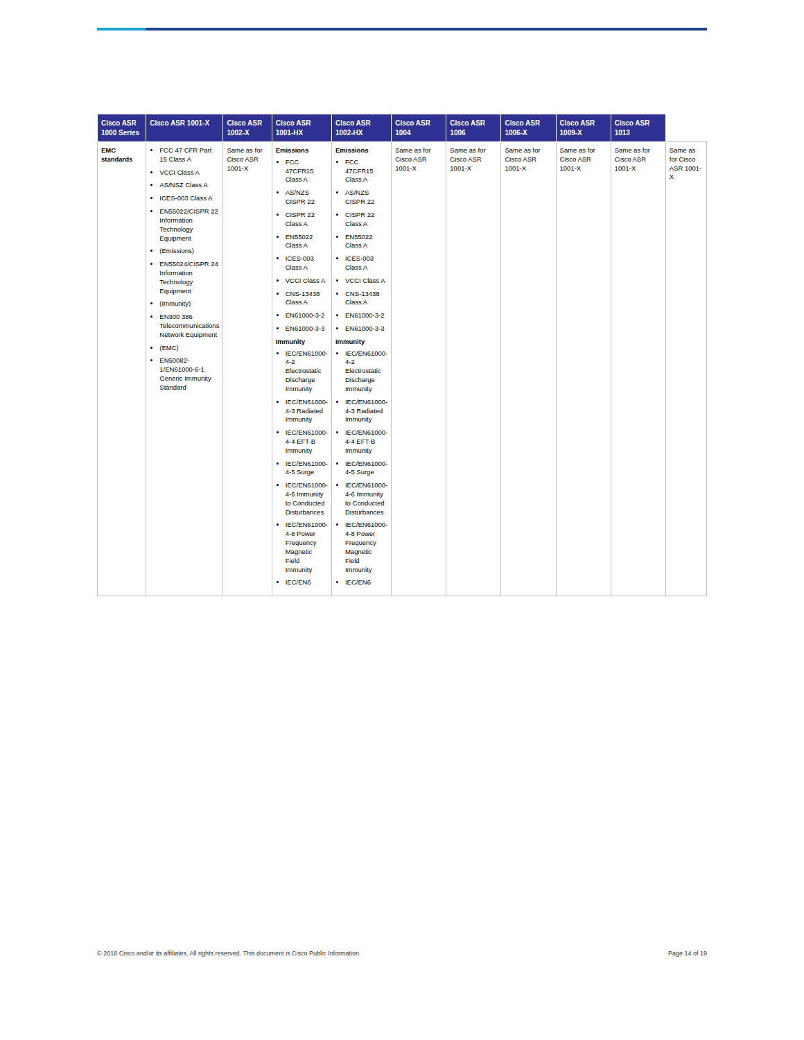| Cisco ASR 1000 Series | Cisco ASR 1001-X | Cisco ASR 1002-X | Cisco ASR 1001-HX | Cisco ASR 1002-HX | Cisco ASR 1004 | Cisco ASR 1006 | Cisco ASR 1006-X | Cisco ASR 1009-X | Cisco ASR 1013 |
| --- | --- | --- | --- | --- | --- | --- | --- | --- | --- |
| EMC standards | FCC 47 CFR Part 15 Class A VCCI Class A AS/NSZ Class A ICES-003 Class A EN55022/CISPR 22 Information Technology Equipment (Emissions) EN55024/CISPR 24 Information Technology Equipment (Immunity) EN300 386 Telecommunications Network Equipment (EMC) EN50082-1/EN61000-6-1 Generic Immunity Standard | Same as for Cisco ASR 1001-X | Emissions FCC 47CFR15 Class A AS/NZS CISPR 22 CISPR 22 Class A EN55022 Class A ICES-003 Class A VCCI Class A CNS-13438 Class A EN61000-3-2 EN61000-3-3 Immunity IEC/EN61000-4-2 Electrostatic Discharge Immunity IEC/EN61000-4-3 Radiated Immunity IEC/EN61000-4-4 EFT-B Immunity IEC/EN61000-4-5 Surge IEC/EN61000-4-6 Immunity to Conducted Disturbances IEC/EN61000-4-8 Power Frequency Magnetic Field Immunity IEC/EN6 | Emissions FCC 47CFR15 Class A AS/NZS CISPR 22 CISPR 22 Class A EN55022 Class A ICES-003 Class A VCCI Class A CNS-13438 Class A EN61000-3-2 EN61000-3-3 Immunity IEC/EN61000-4-2 Electrostatic Discharge Immunity IEC/EN61000-4-3 Radiated Immunity IEC/EN61000-4-4 EFT-B Immunity IEC/EN61000-4-5 Surge IEC/EN61000-4-6 Immunity to Conducted Disturbances IEC/EN61000-4-8 Power Frequency Magnetic Field Immunity IEC/EN6 | Same as for Cisco ASR 1001-X | Same as for Cisco ASR 1001-X | Same as for Cisco ASR 1001-X | Same as for Cisco ASR 1001-X | Same as for Cisco ASR 1001-X | Same as for Cisco ASR 1001-X |
© 2018 Cisco and/or its affiliates. All rights reserved. This document is Cisco Public Information.
Page 14 of 19